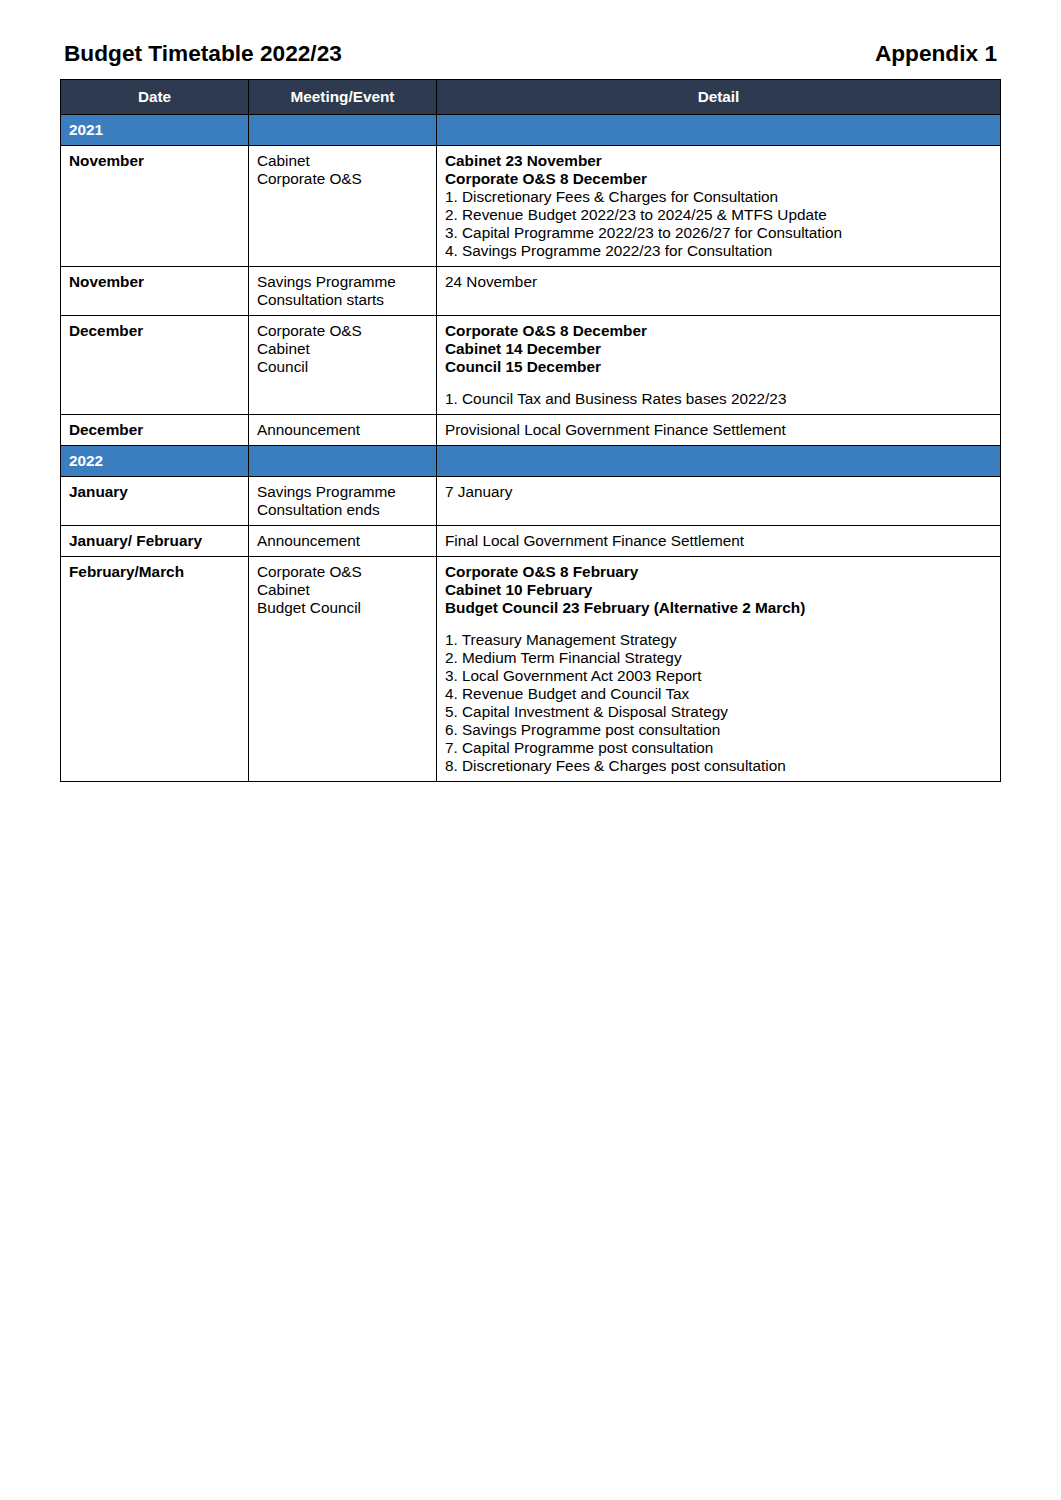Budget Timetable 2022/23
Appendix 1
| Date | Meeting/Event | Detail |
| --- | --- | --- |
| 2021 | | |
| November | Cabinet Corporate O&S | Cabinet 23 November Corporate O&S 8 December 1. Discretionary Fees & Charges for Consultation 2. Revenue Budget 2022/23 to 2024/25 & MTFS Update 3. Capital Programme 2022/23 to 2026/27 for Consultation 4. Savings Programme 2022/23 for Consultation |
| November | Savings Programme Consultation starts | 24 November |
| December | Corporate O&S Cabinet Council | Corporate O&S 8 December Cabinet 14 December Council 15 December 1. Council Tax and Business Rates bases 2022/23 |
| December | Announcement | Provisional Local Government Finance Settlement |
| 2022 | | |
| January | Savings Programme Consultation ends | 7 January |
| January/ February | Announcement | Final Local Government Finance Settlement |
| February/March | Corporate O&S Cabinet Budget Council | Corporate O&S 8 February Cabinet 10 February Budget Council 23 February (Alternative 2 March) 1. Treasury Management Strategy 2. Medium Term Financial Strategy 3. Local Government Act 2003 Report 4. Revenue Budget and Council Tax 5. Capital Investment & Disposal Strategy 6. Savings Programme post consultation 7. Capital Programme post consultation 8. Discretionary Fees & Charges post consultation |